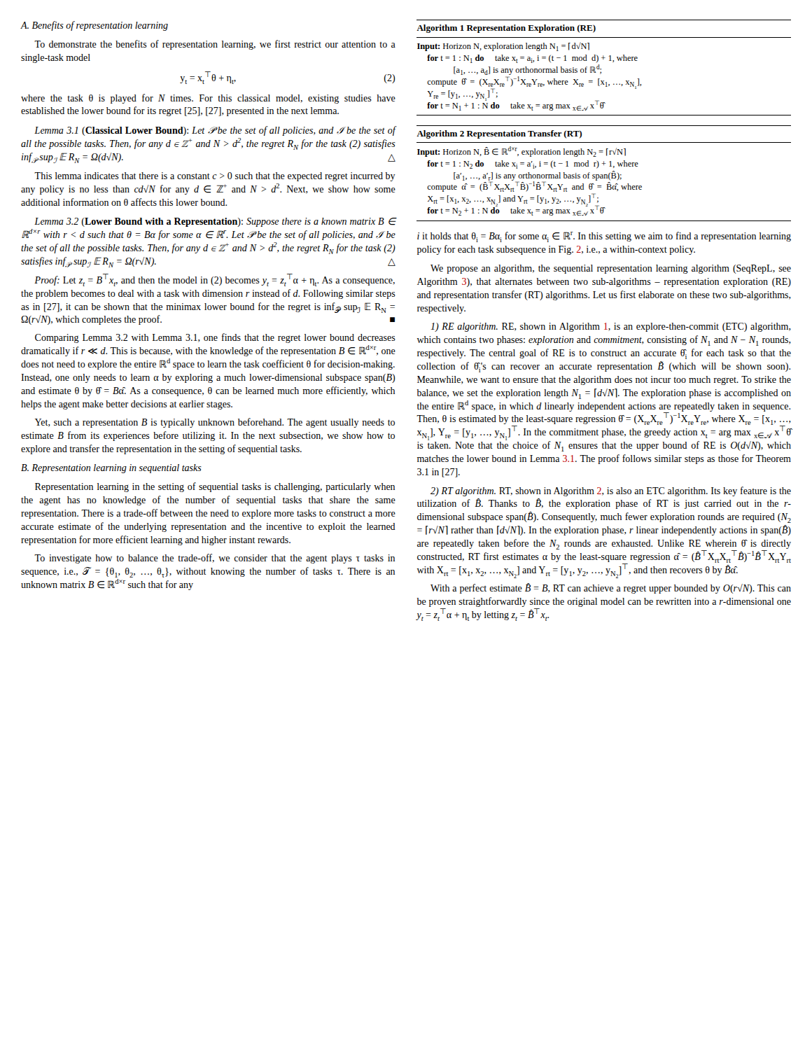A. Benefits of representation learning
To demonstrate the benefits of representation learning, we first restrict our attention to a single-task model
yt = xt⊤θ + ηt, (2)
where the task θ is played for N times. For this classical model, existing studies have established the lower bound for its regret [25], [27], presented in the next lemma.
Lemma 3.1 (Classical Lower Bound): Let 𝒫 be the set of all policies, and ℐ be the set of all the possible tasks. Then, for any d ∈ ℤ+ and N > d2, the regret RN for the task (2) satisfies inf𝒫 supℐ 𝔼 RN = Ω(d√N). △
This lemma indicates that there is a constant c > 0 such that the expected regret incurred by any policy is no less than cd√N for any d ∈ ℤ+ and N > d2. Next, we show how some additional information on θ affects this lower bound.
Lemma 3.2 (Lower Bound with a Representation): Suppose there is a known matrix B ∈ ℝd×r with r < d such that θ = Bα for some α ∈ ℝr. Let 𝒫 be the set of all policies, and ℐ be the set of all the possible tasks. Then, for any d ∈ ℤ+ and N > d2, the regret RN for the task (2) satisfies inf𝒫 supℐ 𝔼 RN = Ω(r√N). △
Proof: Let zt = B⊤xt, and then the model in (2) becomes yt = zt⊤α + ηt. As a consequence, the problem becomes to deal with a task with dimension r instead of d. Following similar steps as in [27], it can be shown that the minimax lower bound for the regret is inf𝒫 supℐ 𝔼 RN = Ω(r√N), which completes the proof. ■
Comparing Lemma 3.2 with Lemma 3.1, one finds that the regret lower bound decreases dramatically if r ≪ d. This is because, with the knowledge of the representation B ∈ ℝd×r, one does not need to explore the entire ℝd space to learn the task coefficient θ for decision-making. Instead, one only needs to learn α by exploring a much lower-dimensional subspace span(B) and estimate θ by θ̂ = Bα̂. As a consequence, θ can be learned much more efficiently, which helps the agent make better decisions at earlier stages.
Yet, such a representation B is typically unknown beforehand. The agent usually needs to estimate B from its experiences before utilizing it. In the next subsection, we show how to explore and transfer the representation in the setting of sequential tasks.
B. Representation learning in sequential tasks
Representation learning in the setting of sequential tasks is challenging, particularly when the agent has no knowledge of the number of sequential tasks that share the same representation. There is a trade-off between the need to explore more tasks to construct a more accurate estimate of the underlying representation and the incentive to exploit the learned representation for more efficient learning and higher instant rewards.
To investigate how to balance the trade-off, we consider that the agent plays τ tasks in sequence, i.e., 𝒯 = {θ1, θ2, …, θτ}, without knowing the number of tasks τ. There is an unknown matrix B ∈ ℝd×r such that for any
Algorithm 1 Representation Exploration (RE)
Input: Horizon N, exploration length N1 = ⌈d√N⌉
for t = 1 : N1 do take xt = ai, i = (t − 1 mod d) + 1, where
[a1, …, ad] is any orthonormal basis of ℝd;
compute θ̂ = (XreXre⊤)−1XreYre, where Xre = [x1, …, xN1],
Yre = [y1, …, yN1]⊤;
for t = N1 + 1 : N do take xt = arg max x∈𝒜 x⊤θ̂
Algorithm 2 Representation Transfer (RT)
Input: Horizon N, B̂ ∈ ℝd×r, exploration length N2 = ⌈r√N⌉
for t = 1 : N2 do take xi = a′i, i = (t − 1 mod r) + 1, where
[a′1, …, a′r] is any orthonormal basis of span(B̂);
compute α̂ = (B̂⊤XrtXrt⊤B̂)−1B̂⊤XrtYrt and θ̂ = B̂α̂, where
Xrt = [x1, x2, …, xN2] and Yrt = [y1, y2, …, yN2]⊤;
for t = N2 + 1 : N do take xt = arg max x∈𝒜 x⊤θ̂
i it holds that θi = Bαi for some αi ∈ ℝr. In this setting we aim to find a representation learning policy for each task subsequence in Fig. 2, i.e., a within-context policy.
We propose an algorithm, the sequential representation learning algorithm (SeqRepL, see Algorithm 3), that alternates between two sub-algorithms – representation exploration (RE) and representation transfer (RT) algorithms. Let us first elaborate on these two sub-algorithms, respectively.
1) RE algorithm. RE, shown in Algorithm 1, is an explore-then-commit (ETC) algorithm, which contains two phases: exploration and commitment, consisting of N1 and N − N1 rounds, respectively. The central goal of RE is to construct an accurate θ̂i for each task so that the collection of θ̂i's can recover an accurate representation B̃ (which will be shown soon). Meanwhile, we want to ensure that the algorithm does not incur too much regret. To strike the balance, we set the exploration length N1 = ⌈d√N⌉. The exploration phase is accomplished on the entire ℝd space, in which d linearly independent actions are repeatedly taken in sequence. Then, θ is estimated by the least-square regression θ̂ = (XreXre⊤)−1XreYre, where Xre = [x1, …, xN1], Yre = [y1, …, yN1]⊤. In the commitment phase, the greedy action xt = arg max x∈𝒜 x⊤θ̂ is taken. Note that the choice of N1 ensures that the upper bound of RE is O(d√N), which matches the lower bound in Lemma 3.1. The proof follows similar steps as those for Theorem 3.1 in [27].
2) RT algorithm. RT, shown in Algorithm 2, is also an ETC algorithm. Its key feature is the utilization of B̂. Thanks to B̂, the exploration phase of RT is just carried out in the r-dimensional subspace span(B̂). Consequently, much fewer exploration rounds are required (N2 = ⌈r√N⌉ rather than ⌈d√N⌉). In the exploration phase, r linear independently actions in span(B̂) are repeatedly taken before the N2 rounds are exhausted. Unlike RE wherein θ̂ is directly constructed, RT first estimates α by the least-square regression α̂ = (B̂⊤XrtXrt⊤B̂)−1B̂⊤XrtYrt with Xrt = [x1, x2, …, xN2] and Yrt = [y1, y2, …, yN2]⊤, and then recovers θ by B̂α̂.
With a perfect estimate B̂ = B, RT can achieve a regret upper bounded by O(r√N). This can be proven straightforwardly since the original model can be rewritten into a r-dimensional one yt = zt⊤α + ηt by letting zt = B̂⊤xt.